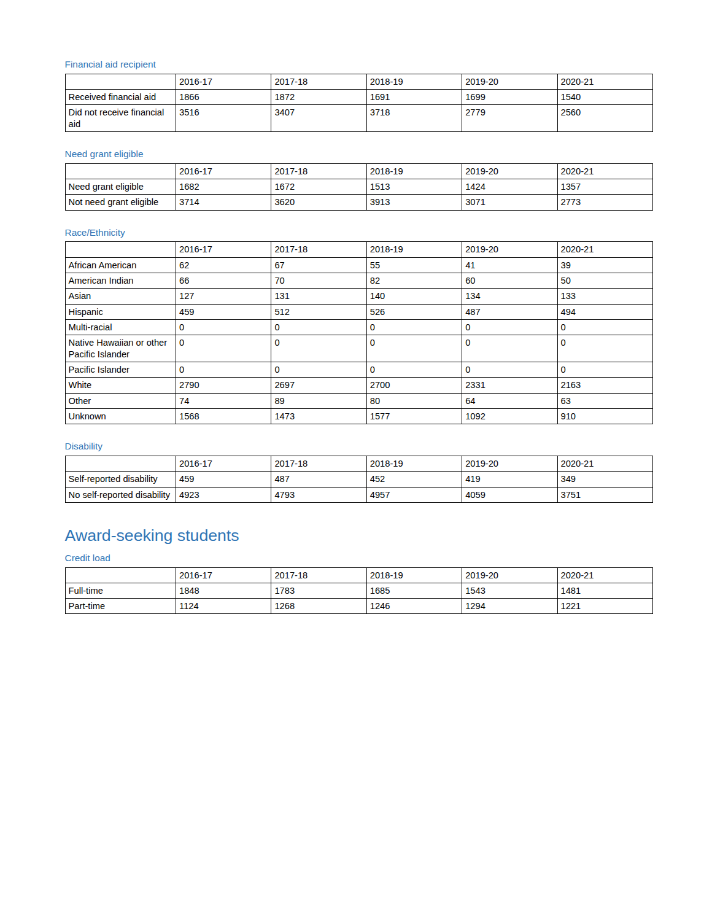Financial aid recipient
| | 2016-17 | 2017-18 | 2018-19 | 2019-20 | 2020-21 |
| Received financial aid | 1866 | 1872 | 1691 | 1699 | 1540 |
| Did not receive financial aid | 3516 | 3407 | 3718 | 2779 | 2560 |
Need grant eligible
| | 2016-17 | 2017-18 | 2018-19 | 2019-20 | 2020-21 |
| Need grant eligible | 1682 | 1672 | 1513 | 1424 | 1357 |
| Not need grant eligible | 3714 | 3620 | 3913 | 3071 | 2773 |
Race/Ethnicity
| | 2016-17 | 2017-18 | 2018-19 | 2019-20 | 2020-21 |
| African American | 62 | 67 | 55 | 41 | 39 |
| American Indian | 66 | 70 | 82 | 60 | 50 |
| Asian | 127 | 131 | 140 | 134 | 133 |
| Hispanic | 459 | 512 | 526 | 487 | 494 |
| Multi-racial | 0 | 0 | 0 | 0 | 0 |
| Native Hawaiian or other Pacific Islander | 0 | 0 | 0 | 0 | 0 |
| Pacific Islander | 0 | 0 | 0 | 0 | 0 |
| White | 2790 | 2697 | 2700 | 2331 | 2163 |
| Other | 74 | 89 | 80 | 64 | 63 |
| Unknown | 1568 | 1473 | 1577 | 1092 | 910 |
Disability
| | 2016-17 | 2017-18 | 2018-19 | 2019-20 | 2020-21 |
| Self-reported disability | 459 | 487 | 452 | 419 | 349 |
| No self-reported disability | 4923 | 4793 | 4957 | 4059 | 3751 |
Award-seeking students
Credit load
| | 2016-17 | 2017-18 | 2018-19 | 2019-20 | 2020-21 |
| Full-time | 1848 | 1783 | 1685 | 1543 | 1481 |
| Part-time | 1124 | 1268 | 1246 | 1294 | 1221 |